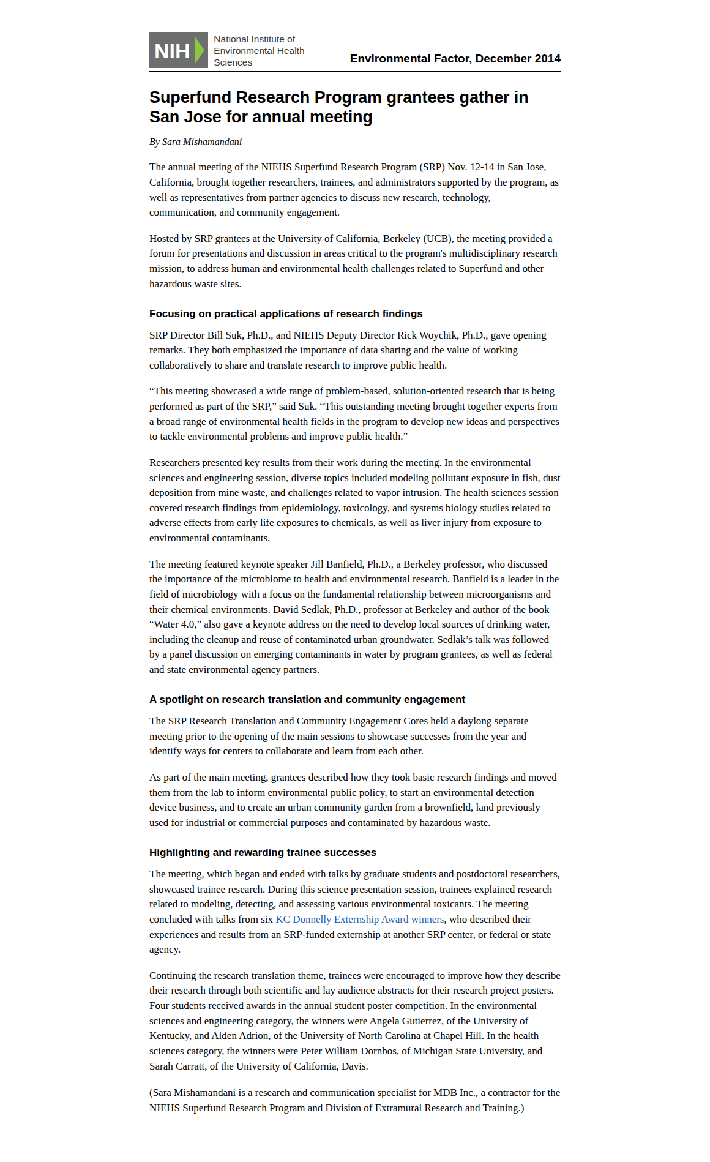NIH
National Institute of Environmental Health Sciences
Environmental Factor, December 2014
Superfund Research Program grantees gather in San Jose for annual meeting
By Sara Mishamandani
The annual meeting of the NIEHS Superfund Research Program (SRP) Nov. 12-14 in San Jose, California, brought together researchers, trainees, and administrators supported by the program, as well as representatives from partner agencies to discuss new research, technology, communication, and community engagement.
Hosted by SRP grantees at the University of California, Berkeley (UCB), the meeting provided a forum for presentations and discussion in areas critical to the program's multidisciplinary research mission, to address human and environmental health challenges related to Superfund and other hazardous waste sites.
Focusing on practical applications of research findings
SRP Director Bill Suk, Ph.D., and NIEHS Deputy Director Rick Woychik, Ph.D., gave opening remarks. They both emphasized the importance of data sharing and the value of working collaboratively to share and translate research to improve public health.
“This meeting showcased a wide range of problem-based, solution-oriented research that is being performed as part of the SRP,” said Suk. “This outstanding meeting brought together experts from a broad range of environmental health fields in the program to develop new ideas and perspectives to tackle environmental problems and improve public health.”
Researchers presented key results from their work during the meeting. In the environmental sciences and engineering session, diverse topics included modeling pollutant exposure in fish, dust deposition from mine waste, and challenges related to vapor intrusion. The health sciences session covered research findings from epidemiology, toxicology, and systems biology studies related to adverse effects from early life exposures to chemicals, as well as liver injury from exposure to environmental contaminants.
The meeting featured keynote speaker Jill Banfield, Ph.D., a Berkeley professor, who discussed the importance of the microbiome to health and environmental research. Banfield is a leader in the field of microbiology with a focus on the fundamental relationship between microorganisms and their chemical environments. David Sedlak, Ph.D., professor at Berkeley and author of the book “Water 4.0,” also gave a keynote address on the need to develop local sources of drinking water, including the cleanup and reuse of contaminated urban groundwater. Sedlak’s talk was followed by a panel discussion on emerging contaminants in water by program grantees, as well as federal and state environmental agency partners.
A spotlight on research translation and community engagement
The SRP Research Translation and Community Engagement Cores held a daylong separate meeting prior to the opening of the main sessions to showcase successes from the year and identify ways for centers to collaborate and learn from each other.
As part of the main meeting, grantees described how they took basic research findings and moved them from the lab to inform environmental public policy, to start an environmental detection device business, and to create an urban community garden from a brownfield, land previously used for industrial or commercial purposes and contaminated by hazardous waste.
Highlighting and rewarding trainee successes
The meeting, which began and ended with talks by graduate students and postdoctoral researchers, showcased trainee research. During this science presentation session, trainees explained research related to modeling, detecting, and assessing various environmental toxicants. The meeting concluded with talks from six KC Donnelly Externship Award winners, who described their experiences and results from an SRP-funded externship at another SRP center, or federal or state agency.
Continuing the research translation theme, trainees were encouraged to improve how they describe their research through both scientific and lay audience abstracts for their research project posters. Four students received awards in the annual student poster competition. In the environmental sciences and engineering category, the winners were Angela Gutierrez, of the University of Kentucky, and Alden Adrion, of the University of North Carolina at Chapel Hill. In the health sciences category, the winners were Peter William Dornbos, of Michigan State University, and Sarah Carratt, of the University of California, Davis.
(Sara Mishamandani is a research and communication specialist for MDB Inc., a contractor for the NIEHS Superfund Research Program and Division of Extramural Research and Training.)